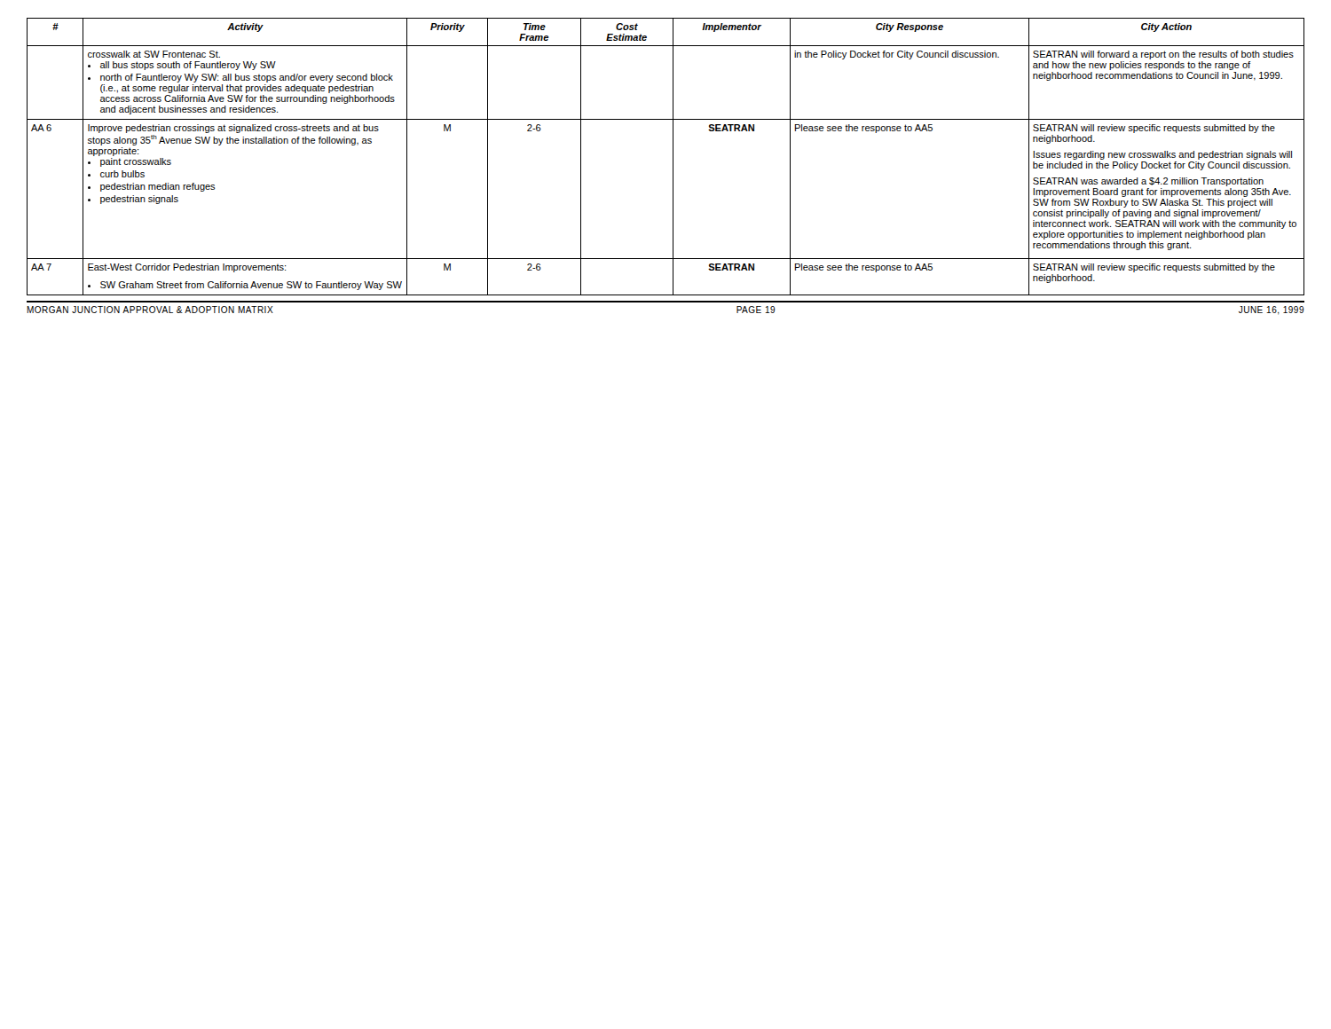| # | Activity | Priority | Time Frame | Cost Estimate | Implementor | City Response | City Action |
| --- | --- | --- | --- | --- | --- | --- | --- |
| | crosswalk at SW Frontenac St. all bus stops south of Fauntleroy Wy SW north of Fauntleroy Wy SW: all bus stops and/or every second block (i.e., at some regular interval that provides adequate pedestrian access across California Ave SW for the surrounding neighborhoods and adjacent businesses and residences. | | | | | in the Policy Docket for City Council discussion. | SEATRAN will forward a report on the results of both studies and how the new policies responds to the range of neighborhood recommendations to Council in June, 1999. |
| AA 6 | Improve pedestrian crossings at signalized cross-streets and at bus stops along 35 th Avenue SW by the installation of the following, as appropriate: paint crosswalks curb bulbs pedestrian median refuges pedestrian signals | M | 2-6 | | SEATRAN | Please see the response to AA5 | SEATRAN will review specific requests submitted by the neighborhood. Issues regarding new crosswalks and pedestrian signals will be included in the Policy Docket for City Council discussion. SEATRAN was awarded a $4.2 million Transportation Improvement Board grant for improvements along 35th Ave. SW from SW Roxbury to SW Alaska St. This project will consist principally of paving and signal improvement/ interconnect work. SEATRAN will work with the community to explore opportunities to implement neighborhood plan recommendations through this grant. |
| AA 7 | East-West Corridor Pedestrian Improvements: SW Graham Street from California Avenue SW to Fauntleroy Way SW | M | 2-6 | | SEATRAN | Please see the response to AA5 | SEATRAN will review specific requests submitted by the neighborhood. |
MORGAN JUNCTION APPROVAL & ADOPTION MATRIX
PAGE 19
JUNE 16, 1999